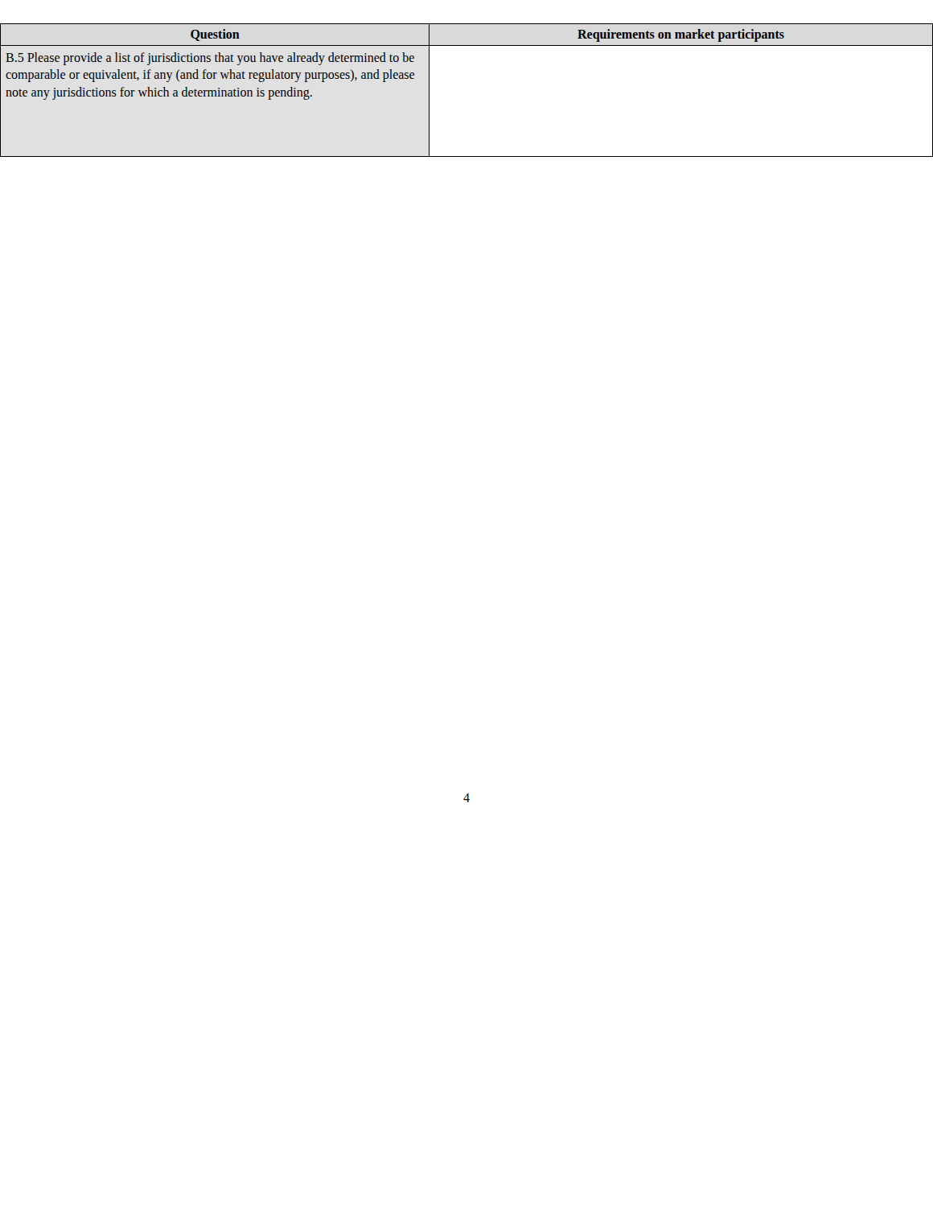| Question | Requirements on market participants |
| --- | --- |
| B.5 Please provide a list of jurisdictions that you have already determined to be comparable or equivalent, if any (and for what regulatory purposes), and please note any jurisdictions for which a determination is pending. | |
4